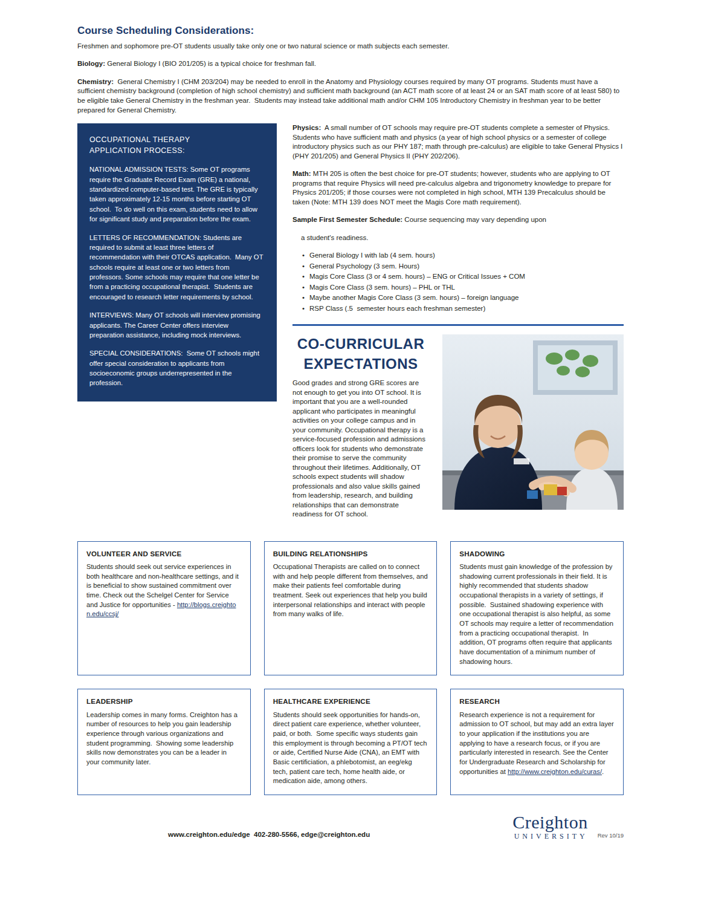Course Scheduling Considerations:
Freshmen and sophomore pre-OT students usually take only one or two natural science or math subjects each semester.
Biology: General Biology I (BIO 201/205) is a typical choice for freshman fall.
Chemistry: General Chemistry I (CHM 203/204) may be needed to enroll in the Anatomy and Physiology courses required by many OT programs. Students must have a sufficient chemistry background (completion of high school chemistry) and sufficient math background (an ACT math score of at least 24 or an SAT math score of at least 580) to be eligible take General Chemistry in the freshman year. Students may instead take additional math and/or CHM 105 Introductory Chemistry in freshman year to be better prepared for General Chemistry.
Occupational Therapy
Application Process:
NATIONAL ADMISSION TESTS: Some OT programs require the Graduate Record Exam (GRE) a national, standardized computer-based test. The GRE is typically taken approximately 12-15 months before starting OT school. To do well on this exam, students need to allow for significant study and preparation before the exam.
LETTERS OF RECOMMENDATION: Students are required to submit at least three letters of recommendation with their OTCAS application. Many OT schools require at least one or two letters from professors. Some schools may require that one letter be from a practicing occupational therapist. Students are encouraged to research letter requirements by school.
INTERVIEWS: Many OT schools will interview promising applicants. The Career Center offers interview preparation assistance, including mock interviews.
SPECIAL CONSIDERATIONS: Some OT schools might offer special consideration to applicants from socioeconomic groups underrepresented in the profession.
Physics: A small number of OT schools may require pre-OT students complete a semester of Physics. Students who have sufficient math and physics (a year of high school physics or a semester of college introductory physics such as our PHY 187; math through pre-calculus) are eligible to take General Physics I (PHY 201/205) and General Physics II (PHY 202/206).
Math: MTH 205 is often the best choice for pre-OT students; however, students who are applying to OT programs that require Physics will need pre-calculus algebra and trigonometry knowledge to prepare for Physics 201/205; if those courses were not completed in high school, MTH 139 Precalculus should be taken (Note: MTH 139 does NOT meet the Magis Core math requirement).
Sample First Semester Schedule: Course sequencing may vary depending upon
a student's readiness.
General Biology I with lab (4 sem. hours)
General Psychology (3 sem. Hours)
Magis Core Class (3 or 4 sem. hours) – ENG or Critical Issues + COM
Magis Core Class (3 sem. hours) – PHL or THL
Maybe another Magis Core Class (3 sem. hours) – foreign language
RSP Class (.5 semester hours each freshman semester)
CO-CURRICULAR EXPECTATIONS
Good grades and strong GRE scores are not enough to get you into OT school. It is important that you are a well-rounded applicant who participates in meaningful activities on your college campus and in your community. Occupational therapy is a service-focused profession and admissions officers look for students who demonstrate their promise to serve the community throughout their lifetimes. Additionally, OT schools expect students will shadow professionals and also value skills gained from leadership, research, and building relationships that can demonstrate readiness for OT school.
Volunteer and Service
Students should seek out service experiences in both healthcare and non-healthcare settings, and it is beneficial to show sustained commitment over time. Check out the Schelgel Center for Service and Justice for opportunities - http://blogs.creighton.edu/ccsj/
Building Relationships
Occupational Therapists are called on to connect with and help people different from themselves, and make their patients feel comfortable during treatment. Seek out experiences that help you build interpersonal relationships and interact with people from many walks of life.
Shadowing
Students must gain knowledge of the profession by shadowing current professionals in their field. It is highly recommended that students shadow occupational therapists in a variety of settings, if possible. Sustained shadowing experience with one occupational therapist is also helpful, as some OT schools may require a letter of recommendation from a practicing occupational therapist. In addition, OT programs often require that applicants have documentation of a minimum number of shadowing hours.
Leadership
Leadership comes in many forms. Creighton has a number of resources to help you gain leadership experience through various organizations and student programming. Showing some leadership skills now demonstrates you can be a leader in your community later.
Healthcare Experience
Students should seek opportunities for hands-on, direct patient care experience, whether volunteer, paid, or both. Some specific ways students gain this employment is through becoming a PT/OT tech or aide, Certified Nurse Aide (CNA), an EMT with Basic certificiation, a phlebotomist, an eeg/ekg tech, patient care tech, home health aide, or medication aide, among others.
Research
Research experience is not a requirement for admission to OT school, but may add an extra layer to your application if the institutions you are applying to have a research focus, or if you are particularly interested in research. See the Center for Undergraduate Research and Scholarship for opportunities at http://www.creighton.edu/curas/.
www.creighton.edu/edge 402-280-5566, edge@creighton.edu
Creighton
UNIVERSITY
Rev 10/19